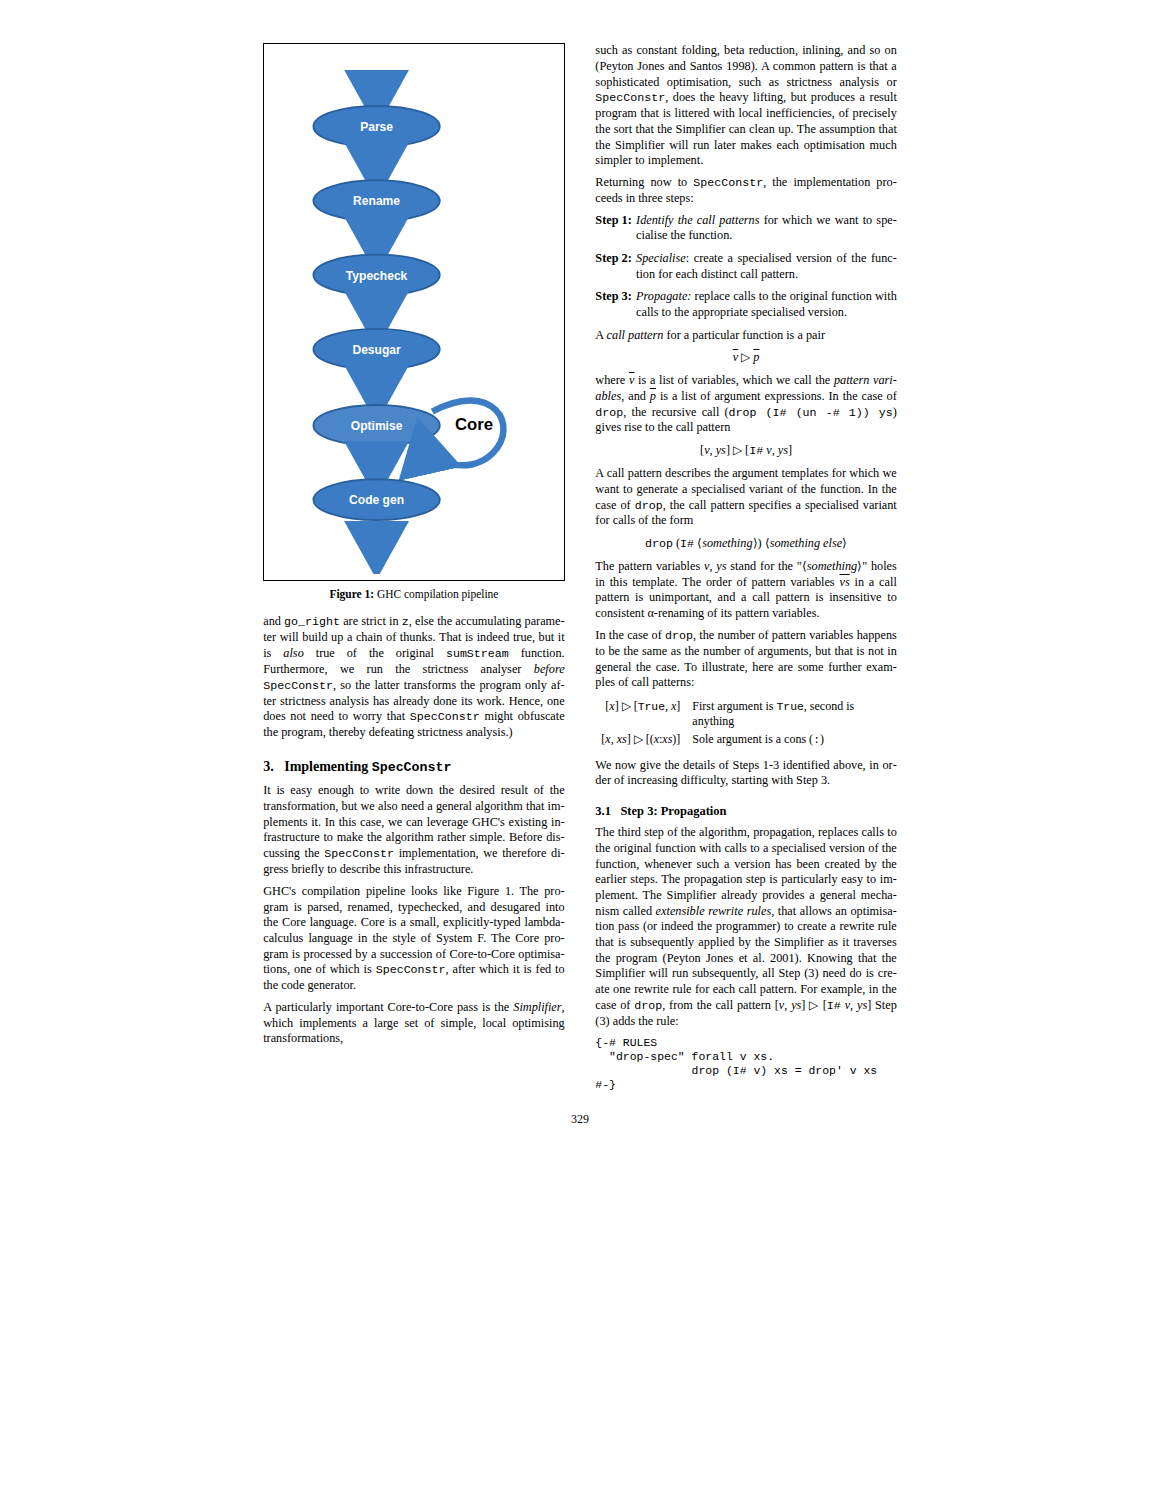Parse Rename Typecheck Desugar Optimise Core Code gen
Figure 1: GHC compilation pipeline
and go_right are strict in z, else the accumulating parameter will build up a chain of thunks. That is indeed true, but it is also true of the original sumStream function. Furthermore, we run the strictness analyser before SpecConstr, so the latter transforms the program only after strictness analysis has already done its work. Hence, one does not need to worry that SpecConstr might obfuscate the program, thereby defeating strictness analysis.)
3. Implementing SpecConstr
It is easy enough to write down the desired result of the transformation, but we also need a general algorithm that implements it. In this case, we can leverage GHC's existing infrastructure to make the algorithm rather simple. Before discussing the SpecConstr implementation, we therefore digress briefly to describe this infrastructure.
GHC's compilation pipeline looks like Figure 1. The program is parsed, renamed, typechecked, and desugared into the Core language. Core is a small, explicitly-typed lambda-calculus language in the style of System F. The Core program is processed by a succession of Core-to-Core optimisations, one of which is SpecConstr, after which it is fed to the code generator.
A particularly important Core-to-Core pass is the Simplifier, which implements a large set of simple, local optimising transformations,
such as constant folding, beta reduction, inlining, and so on (Peyton Jones and Santos 1998). A common pattern is that a sophisticated optimisation, such as strictness analysis or SpecConstr, does the heavy lifting, but produces a result program that is littered with local inefficiencies, of precisely the sort that the Simplifier can clean up. The assumption that the Simplifier will run later makes each optimisation much simpler to implement.
Returning now to SpecConstr, the implementation proceeds in three steps:
Step 1:
Identify the call patterns for which we want to specialise the function.
Step 2:
Specialise: create a specialised version of the function for each distinct call pattern.
Step 3:
Propagate: replace calls to the original function with calls to the appropriate specialised version.
A call pattern for a particular function is a pair
v ▷ p
where v is a list of variables, which we call the pattern variables, and p is a list of argument expressions. In the case of drop, the recursive call (drop (I# (un -# 1)) ys) gives rise to the call pattern
[v, ys] ▷ [I# v, ys]
A call pattern describes the argument templates for which we want to generate a specialised variant of the function. In the case of drop, the call pattern specifies a specialised variant for calls of the form
drop (I# ⟨something⟩) ⟨something else⟩
The pattern variables v, ys stand for the "⟨something⟩" holes in this template. The order of pattern variables vs in a call pattern is unimportant, and a call pattern is insensitive to consistent α-renaming of its pattern variables.
In the case of drop, the number of pattern variables happens to be the same as the number of arguments, but that is not in general the case. To illustrate, here are some further examples of call patterns:
| [ x ] ▷ [ True , x ] | First argument is True , second is anything |
| [ x , xs ] ▷ [( x : xs )] | Sole argument is a cons ( : ) |
We now give the details of Steps 1-3 identified above, in order of increasing difficulty, starting with Step 3.
3.1 Step 3: Propagation
The third step of the algorithm, propagation, replaces calls to the original function with calls to a specialised version of the function, whenever such a version has been created by the earlier steps. The propagation step is particularly easy to implement. The Simplifier already provides a general mechanism called extensible rewrite rules, that allows an optimisation pass (or indeed the programmer) to create a rewrite rule that is subsequently applied by the Simplifier as it traverses the program (Peyton Jones et al. 2001). Knowing that the Simplifier will run subsequently, all Step (3) need do is create one rewrite rule for each call pattern. For example, in the case of drop, from the call pattern [v, ys] ▷ [I# v, ys] Step (3) adds the rule:
{-# RULES
  "drop-spec" forall v xs.
              drop (I# v) xs = drop' v xs
#-}
329